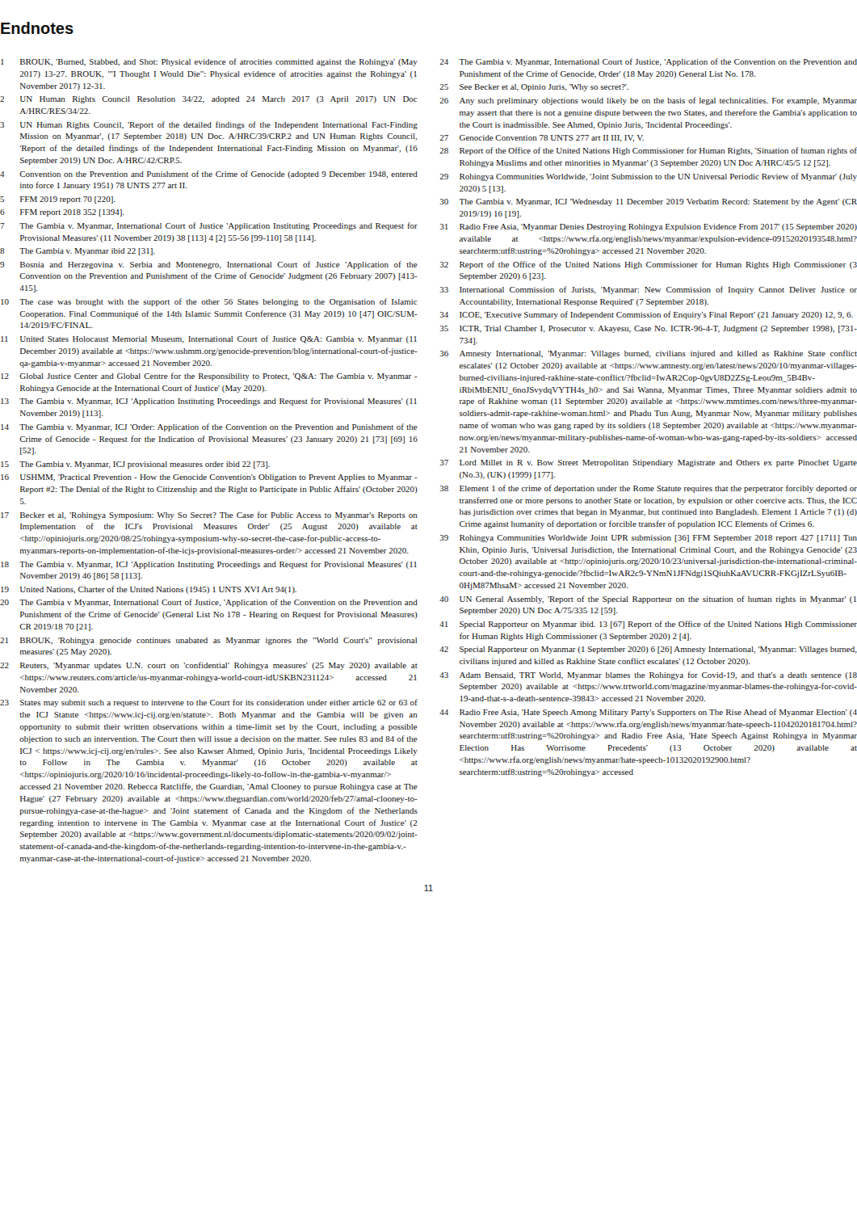Endnotes
BROUK, 'Burned, Stabbed, and Shot: Physical evidence of atrocities committed against the Rohingya' (May 2017) 13-27. BROUK, '"I Thought I Would Die": Physical evidence of atrocities against the Rohingya' (1 November 2017) 12-31.
UN Human Rights Council Resolution 34/22, adopted 24 March 2017 (3 April 2017) UN Doc A/HRC/RES/34/22.
UN Human Rights Council, 'Report of the detailed findings of the Independent International Fact-Finding Mission on Myanmar', (17 September 2018) UN Doc. A/HRC/39/CRP.2 and UN Human Rights Council, 'Report of the detailed findings of the Independent International Fact-Finding Mission on Myanmar', (16 September 2019) UN Doc. A/HRC/42/CRP.5.
Convention on the Prevention and Punishment of the Crime of Genocide (adopted 9 December 1948, entered into force 1 January 1951) 78 UNTS 277 art II.
FFM 2019 report 70 [220].
FFM report 2018 352 [1394].
The Gambia v. Myanmar, International Court of Justice 'Application Instituting Proceedings and Request for Provisional Measures' (11 November 2019) 38 [113] 4 [2] 55-56 [99-110] 58 [114].
The Gambia v. Myanmar ibid 22 [31].
Bosnia and Herzegovina v. Serbia and Montenegro, International Court of Justice 'Application of the Convention on the Prevention and Punishment of the Crime of Genocide' Judgment (26 February 2007) [413-415].
The case was brought with the support of the other 56 States belonging to the Organisation of Islamic Cooperation. Final Communiqué of the 14th Islamic Summit Conference (31 May 2019) 10 [47] OIC/SUM-14/2019/FC/FINAL.
United States Holocaust Memorial Museum, International Court of Justice Q&A: Gambia v. Myanmar (11 December 2019) available at <https://www.ushmm.org/genocide-prevention/blog/international-court-of-justice-qa-gambia-v-myanmar> accessed 21 November 2020.
Global Justice Center and Global Centre for the Responsibility to Protect, 'Q&A: The Gambia v. Myanmar - Rohingya Genocide at the International Court of Justice' (May 2020).
The Gambia v. Myanmar, ICJ 'Application Instituting Proceedings and Request for Provisional Measures' (11 November 2019) [113].
The Gambia v. Myanmar, ICJ 'Order: Application of the Convention on the Prevention and Punishment of the Crime of Genocide - Request for the Indication of Provisional Measures' (23 January 2020) 21 [73] [69] 16 [52].
The Gambia v. Myanmar, ICJ provisional measures order ibid 22 [73].
USHMM, 'Practical Prevention - How the Genocide Convention's Obligation to Prevent Applies to Myanmar - Report #2: The Denial of the Right to Citizenship and the Right to Participate in Public Affairs' (October 2020) 5.
Becker et al, 'Rohingya Symposium: Why So Secret? The Case for Public Access to Myanmar's Reports on Implementation of the ICJ's Provisional Measures Order' (25 August 2020) available at <http://opiniojuris.org/2020/08/25/rohingya-symposium-why-so-secret-the-case-for-public-access-to-myanmars-reports-on-implementation-of-the-icjs-provisional-measures-order/> accessed 21 November 2020.
The Gambia v. Myanmar, ICJ 'Application Instituting Proceedings and Request for Provisional Measures' (11 November 2019) 46 [86] 58 [113].
United Nations, Charter of the United Nations (1945) 1 UNTS XVI Art 94(1).
The Gambia v Myanmar, International Court of Justice, 'Application of the Convention on the Prevention and Punishment of the Crime of Genocide' (General List No 178 - Hearing on Request for Provisional Measures) CR 2019/18 70 [21].
BROUK, 'Rohingya genocide continues unabated as Myanmar ignores the "World Court's" provisional measures' (25 May 2020).
Reuters, 'Myanmar updates U.N. court on 'confidential' Rohingya measures' (25 May 2020) available at <https://www.reuters.com/article/us-myanmar-rohingya-world-court-idUSKBN231124> accessed 21 November 2020.
States may submit such a request to intervene to the Court for its consideration under either article 62 or 63 of the ICJ Statute <https://www.icj-cij.org/en/statute>. Both Myanmar and the Gambia will be given an opportunity to submit their written observations within a time-limit set by the Court, including a possible objection to such an intervention. The Court then will issue a decision on the matter. See rules 83 and 84 of the ICJ < https://www.icj-cij.org/en/rules>. See also Kawser Ahmed, Opinio Juris, 'Incidental Proceedings Likely to Follow in The Gambia v. Myanmar' (16 October 2020) available at <https://opiniojuris.org/2020/10/16/incidental-proceedings-likely-to-follow-in-the-gambia-v-myanmar/> accessed 21 November 2020. Rebecca Ratcliffe, the Guardian, 'Amal Clooney to pursue Rohingya case at The Hague' (27 February 2020) available at <https://www.theguardian.com/world/2020/feb/27/amal-clooney-to-pursue-rohingya-case-at-the-hague> and 'Joint statement of Canada and the Kingdom of the Netherlands regarding intention to intervene in The Gambia v. Myanmar case at the International Court of Justice' (2 September 2020) available at <https://www.government.nl/documents/diplomatic-statements/2020/09/02/joint-statement-of-canada-and-the-kingdom-of-the-netherlands-regarding-intention-to-intervene-in-the-gambia-v.-myanmar-case-at-the-international-court-of-justice> accessed 21 November 2020.
The Gambia v. Myanmar, International Court of Justice, 'Application of the Convention on the Prevention and Punishment of the Crime of Genocide, Order' (18 May 2020) General List No. 178.
See Becker et al, Opinio Juris, 'Why so secret?'.
Any such preliminary objections would likely be on the basis of legal technicalities. For example, Myanmar may assert that there is not a genuine dispute between the two States, and therefore the Gambia's application to the Court is inadmissible. See Ahmed, Opinio Juris, 'Incidental Proceedings'.
Genocide Convention 78 UNTS 277 art II III, IV, V.
Report of the Office of the United Nations High Commissioner for Human Rights, 'Situation of human rights of Rohingya Muslims and other minorities in Myanmar' (3 September 2020) UN Doc A/HRC/45/5 12 [52].
Rohingya Communities Worldwide, 'Joint Submission to the UN Universal Periodic Review of Myanmar' (July 2020) 5 [13].
The Gambia v. Myanmar, ICJ 'Wednesday 11 December 2019 Verbatim Record: Statement by the Agent' (CR 2019/19) 16 [19].
Radio Free Asia, 'Myanmar Denies Destroying Rohingya Expulsion Evidence From 2017' (15 September 2020) available at <https://www.rfa.org/english/news/myanmar/expulsion-evidence-09152020193548.html?searchterm:utf8:ustring=%20rohingya> accessed 21 November 2020.
Report of the Office of the United Nations High Commissioner for Human Rights High Commissioner (3 September 2020) 6 [23].
International Commission of Jurists, 'Myanmar: New Commission of Inquiry Cannot Deliver Justice or Accountability, International Response Required' (7 September 2018).
ICOE, 'Executive Summary of Independent Commission of Enquiry's Final Report' (21 January 2020) 12, 9, 6.
ICTR, Trial Chamber I, Prosecutor v. Akayesu, Case No. ICTR-96-4-T, Judgment (2 September 1998), [731-734].
Amnesty International, 'Myanmar: Villages burned, civilians injured and killed as Rakhine State conflict escalates' (12 October 2020) available at <https://www.amnesty.org/en/latest/news/2020/10/myanmar-villages-burned-civilians-injured-rakhine-state-conflict/?fbclid=IwAR2Cop-0gvU8D2ZSg-Leou9m_5B4Bv-iRbiMbENIU_6noJSvydqVYTH4s_h0> and Sai Wanna, Myanmar Times, Three Myanmar soldiers admit to rape of Rakhine woman (11 September 2020) available at <https://www.mmtimes.com/news/three-myanmar-soldiers-admit-rape-rakhine-woman.html> and Phadu Tun Aung, Myanmar Now, Myanmar military publishes name of woman who was gang raped by its soldiers (18 September 2020) available at <https://www.myanmar-now.org/en/news/myanmar-military-publishes-name-of-woman-who-was-gang-raped-by-its-soldiers> accessed 21 November 2020.
Lord Millet in R v. Bow Street Metropolitan Stipendiary Magistrate and Others ex parte Pinochet Ugarte (No.3), (UK) (1999) [177].
Element 1 of the crime of deportation under the Rome Statute requires that the perpetrator forcibly deported or transferred one or more persons to another State or location, by expulsion or other coercive acts. Thus, the ICC has jurisdiction over crimes that began in Myanmar, but continued into Bangladesh. Element 1 Article 7 (1) (d) Crime against humanity of deportation or forcible transfer of population ICC Elements of Crimes 6.
Rohingya Communities Worldwide Joint UPR submission [36] FFM September 2018 report 427 [1711] Tun Khin, Opinio Juris, 'Universal Jurisdiction, the International Criminal Court, and the Rohingya Genocide' (23 October 2020) available at <http://opiniojuris.org/2020/10/23/universal-jurisdiction-the-international-criminal-court-and-the-rohingya-genocide/?fbclid=IwAR2c9-YNmN1JFNdgi1SQiuhKaAVUCRR-FKGjIZrLSyu6IB-0HjM87MhsaM> accessed 21 November 2020.
UN General Assembly, 'Report of the Special Rapporteur on the situation of human rights in Myanmar' (1 September 2020) UN Doc A/75/335 12 [59].
Special Rapporteur on Myanmar ibid. 13 [67] Report of the Office of the United Nations High Commissioner for Human Rights High Commissioner (3 September 2020) 2 [4].
Special Rapporteur on Myanmar (1 September 2020) 6 [26] Amnesty International, 'Myanmar: Villages burned, civilians injured and killed as Rakhine State conflict escalates' (12 October 2020).
Adam Bensaid, TRT World, Myanmar blames the Rohingya for Covid-19, and that's a death sentence (18 September 2020) available at <https://www.trtworld.com/magazine/myanmar-blames-the-rohingya-for-covid-19-and-that-s-a-death-sentence-39843> accessed 21 November 2020.
Radio Free Asia, 'Hate Speech Among Military Party's Supporters on The Rise Ahead of Myanmar Election' (4 November 2020) available at <https://www.rfa.org/english/news/myanmar/hate-speech-11042020181704.html?searchterm:utf8:ustring=%20rohingya> and Radio Free Asia, 'Hate Speech Against Rohingya in Myanmar Election Has Worrisome Precedents' (13 October 2020) available at <https://www.rfa.org/english/news/myanmar/hate-speech-10132020192900.html?searchterm:utf8:ustring=%20rohingya> accessed
11